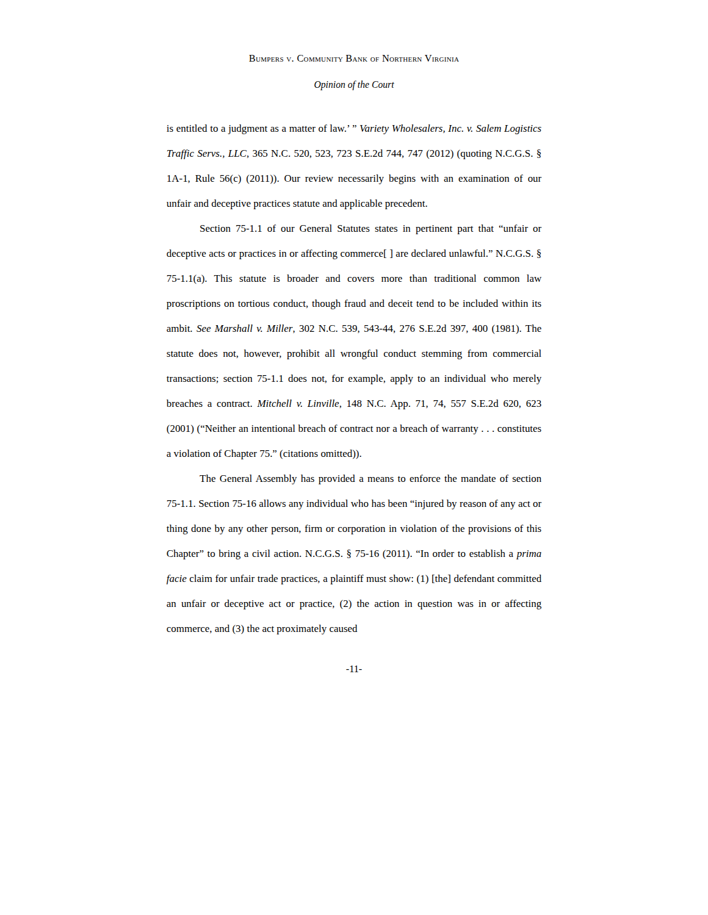Bumpers v. Community Bank of Northern Virginia
Opinion of the Court
is entitled to a judgment as a matter of law.’ ” Variety Wholesalers, Inc. v. Salem Logistics Traffic Servs., LLC, 365 N.C. 520, 523, 723 S.E.2d 744, 747 (2012) (quoting N.C.G.S. § 1A-1, Rule 56(c) (2011)). Our review necessarily begins with an examination of our unfair and deceptive practices statute and applicable precedent.
Section 75-1.1 of our General Statutes states in pertinent part that “unfair or deceptive acts or practices in or affecting commerce[ ] are declared unlawful.” N.C.G.S. § 75-1.1(a). This statute is broader and covers more than traditional common law proscriptions on tortious conduct, though fraud and deceit tend to be included within its ambit. See Marshall v. Miller, 302 N.C. 539, 543-44, 276 S.E.2d 397, 400 (1981). The statute does not, however, prohibit all wrongful conduct stemming from commercial transactions; section 75-1.1 does not, for example, apply to an individual who merely breaches a contract. Mitchell v. Linville, 148 N.C. App. 71, 74, 557 S.E.2d 620, 623 (2001) (“Neither an intentional breach of contract nor a breach of warranty . . . constitutes a violation of Chapter 75.” (citations omitted)).
The General Assembly has provided a means to enforce the mandate of section 75-1.1. Section 75-16 allows any individual who has been “injured by reason of any act or thing done by any other person, firm or corporation in violation of the provisions of this Chapter” to bring a civil action. N.C.G.S. § 75-16 (2011). “In order to establish a prima facie claim for unfair trade practices, a plaintiff must show: (1) [the] defendant committed an unfair or deceptive act or practice, (2) the action in question was in or affecting commerce, and (3) the act proximately caused
-11-